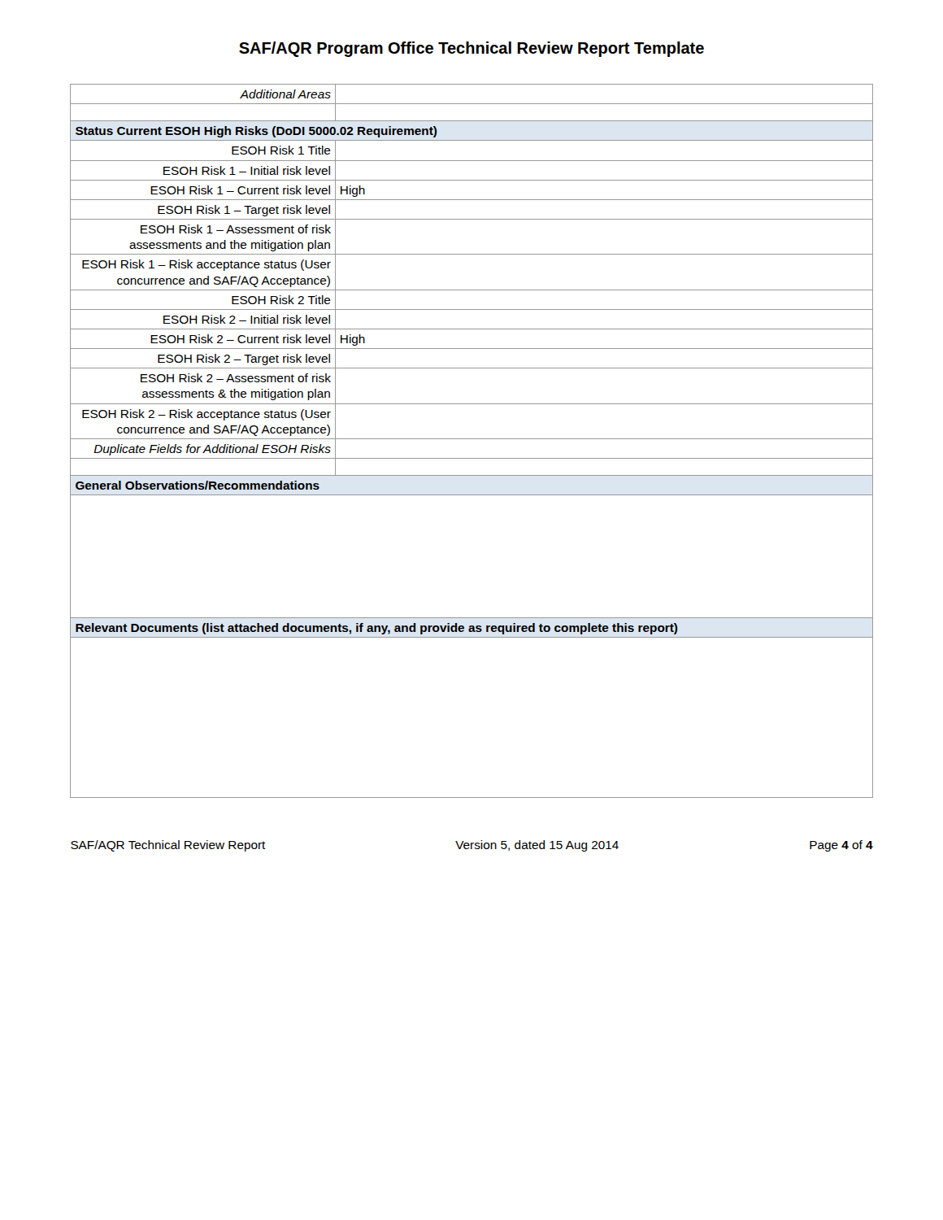SAF/AQR Program Office Technical Review Report Template
| Additional Areas | |
| Status Current ESOH High Risks (DoDI 5000.02 Requirement) |
| ESOH Risk 1 Title | |
| ESOH Risk 1 – Initial risk level | |
| ESOH Risk 1 – Current risk level | High |
| ESOH Risk 1 – Target risk level | |
| ESOH Risk 1 – Assessment of risk assessments and the mitigation plan | |
| ESOH Risk 1 – Risk acceptance status (User concurrence and SAF/AQ Acceptance) | |
| ESOH Risk 2 Title | |
| ESOH Risk 2 – Initial risk level | |
| ESOH Risk 2 – Current risk level | High |
| ESOH Risk 2 – Target risk level | |
| ESOH Risk 2 – Assessment of risk assessments & the mitigation plan | |
| ESOH Risk 2 – Risk acceptance status (User concurrence and SAF/AQ Acceptance) | |
| Duplicate Fields for Additional ESOH Risks | |
| General Observations/Recommendations |
| Relevant Documents (list attached documents, if any, and provide as required to complete this report) |
SAF/AQR Technical Review Report
Version 5, dated 15 Aug 2014
Page 4 of 4